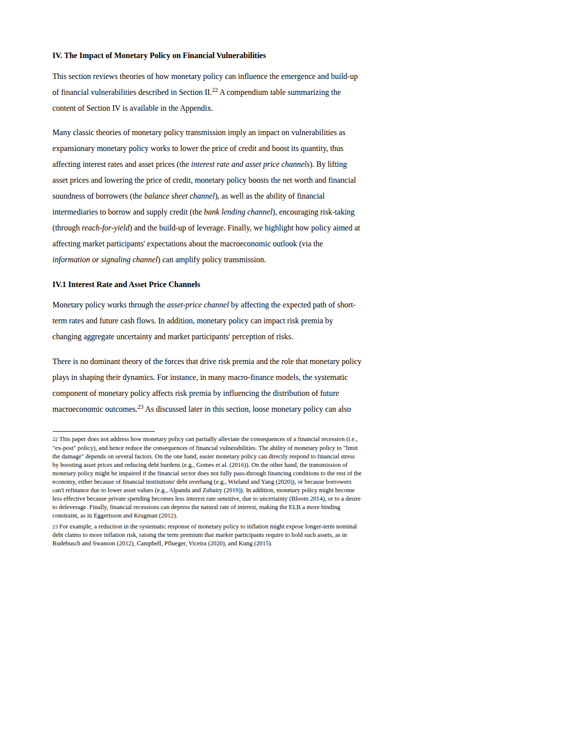IV. The Impact of Monetary Policy on Financial Vulnerabilities
This section reviews theories of how monetary policy can influence the emergence and build-up of financial vulnerabilities described in Section II.22 A compendium table summarizing the content of Section IV is available in the Appendix.
Many classic theories of monetary policy transmission imply an impact on vulnerabilities as expansionary monetary policy works to lower the price of credit and boost its quantity, thus affecting interest rates and asset prices (the interest rate and asset price channels). By lifting asset prices and lowering the price of credit, monetary policy boosts the net worth and financial soundness of borrowers (the balance sheet channel), as well as the ability of financial intermediaries to borrow and supply credit (the bank lending channel), encouraging risk-taking (through reach-for-yield) and the build-up of leverage. Finally, we highlight how policy aimed at affecting market participants' expectations about the macroeconomic outlook (via the information or signaling channel) can amplify policy transmission.
IV.1 Interest Rate and Asset Price Channels
Monetary policy works through the asset-price channel by affecting the expected path of short-term rates and future cash flows. In addition, monetary policy can impact risk premia by changing aggregate uncertainty and market participants' perception of risks.
There is no dominant theory of the forces that drive risk premia and the role that monetary policy plays in shaping their dynamics. For instance, in many macro-finance models, the systematic component of monetary policy affects risk premia by influencing the distribution of future macroeconomic outcomes.23 As discussed later in this section, loose monetary policy can also
22 This paper does not address how monetary policy can partially alleviate the consequences of a financial recession (i.e., "ex-post" policy), and hence reduce the consequences of financial vulnerabilities. The ability of monetary policy to "limit the damage" depends on several factors. On the one hand, easier monetary policy can directly respond to financial stress by boosting asset prices and reducing debt burdens (e.g., Gomes et al. (2016)). On the other hand, the transmission of monetary policy might be impaired if the financial sector does not fully pass-through financing conditions to the rest of the economy, either because of financial institutions' debt overhang (e.g., Wieland and Yang (2020)), or because borrowers can't refinance due to lower asset values (e.g., Alpanda and Zubairy (2019)). In addition, monetary policy might become less effective because private spending becomes less interest rate sensitive, due to uncertainty (Bloom 2014), or to a desire to deleverage. Finally, financial recessions can depress the natural rate of interest, making the ELB a more binding constraint, as in Eggertsson and Krugman (2012).
23 For example, a reduction in the systematic response of monetary policy to inflation might expose longer-term nominal debt claims to more inflation risk, raising the term premium that marker participants require to hold such assets, as in Rudebusch and Swanson (2012), Campbell, Pflueger, Viceira (2020), and Kung (2015).